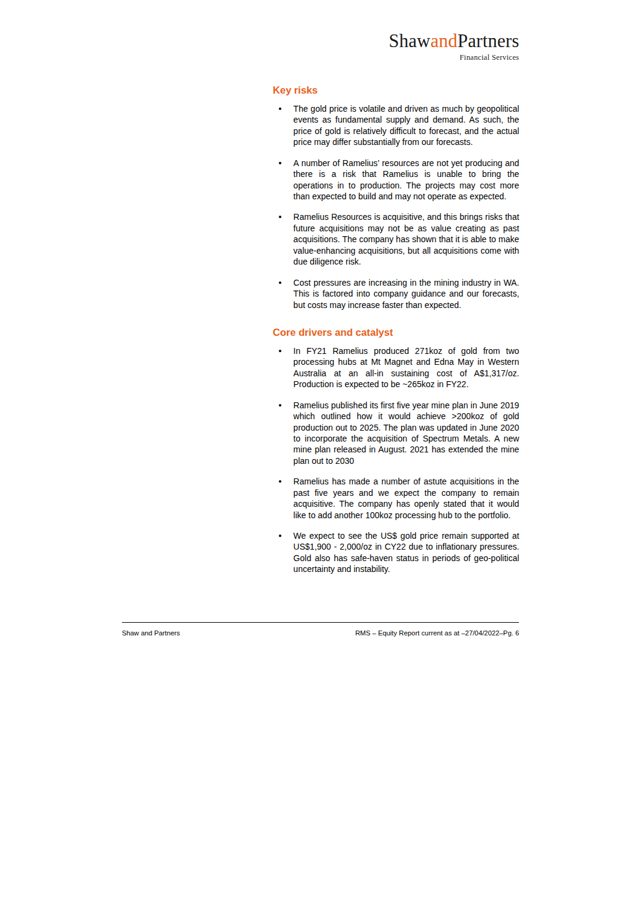Shaw and Partners
Financial Services
Key risks
The gold price is volatile and driven as much by geopolitical events as fundamental supply and demand. As such, the price of gold is relatively difficult to forecast, and the actual price may differ substantially from our forecasts.
A number of Ramelius’ resources are not yet producing and there is a risk that Ramelius is unable to bring the operations in to production. The projects may cost more than expected to build and may not operate as expected.
Ramelius Resources is acquisitive, and this brings risks that future acquisitions may not be as value creating as past acquisitions. The company has shown that it is able to make value-enhancing acquisitions, but all acquisitions come with due diligence risk.
Cost pressures are increasing in the mining industry in WA. This is factored into company guidance and our forecasts, but costs may increase faster than expected.
Core drivers and catalyst
In FY21 Ramelius produced 271koz of gold from two processing hubs at Mt Magnet and Edna May in Western Australia at an all-in sustaining cost of A$1,317/oz. Production is expected to be ~265koz in FY22.
Ramelius published its first five year mine plan in June 2019 which outlined how it would achieve >200koz of gold production out to 2025. The plan was updated in June 2020 to incorporate the acquisition of Spectrum Metals. A new mine plan released in August. 2021 has extended the mine plan out to 2030
Ramelius has made a number of astute acquisitions in the past five years and we expect the company to remain acquisitive. The company has openly stated that it would like to add another 100koz processing hub to the portfolio.
We expect to see the US$ gold price remain supported at US$1,900 - 2,000/oz in CY22 due to inflationary pressures. Gold also has safe-haven status in periods of geo-political uncertainty and instability.
Shaw and Partners
RMS – Equity Report current as at –27/04/2022–Pg. 6